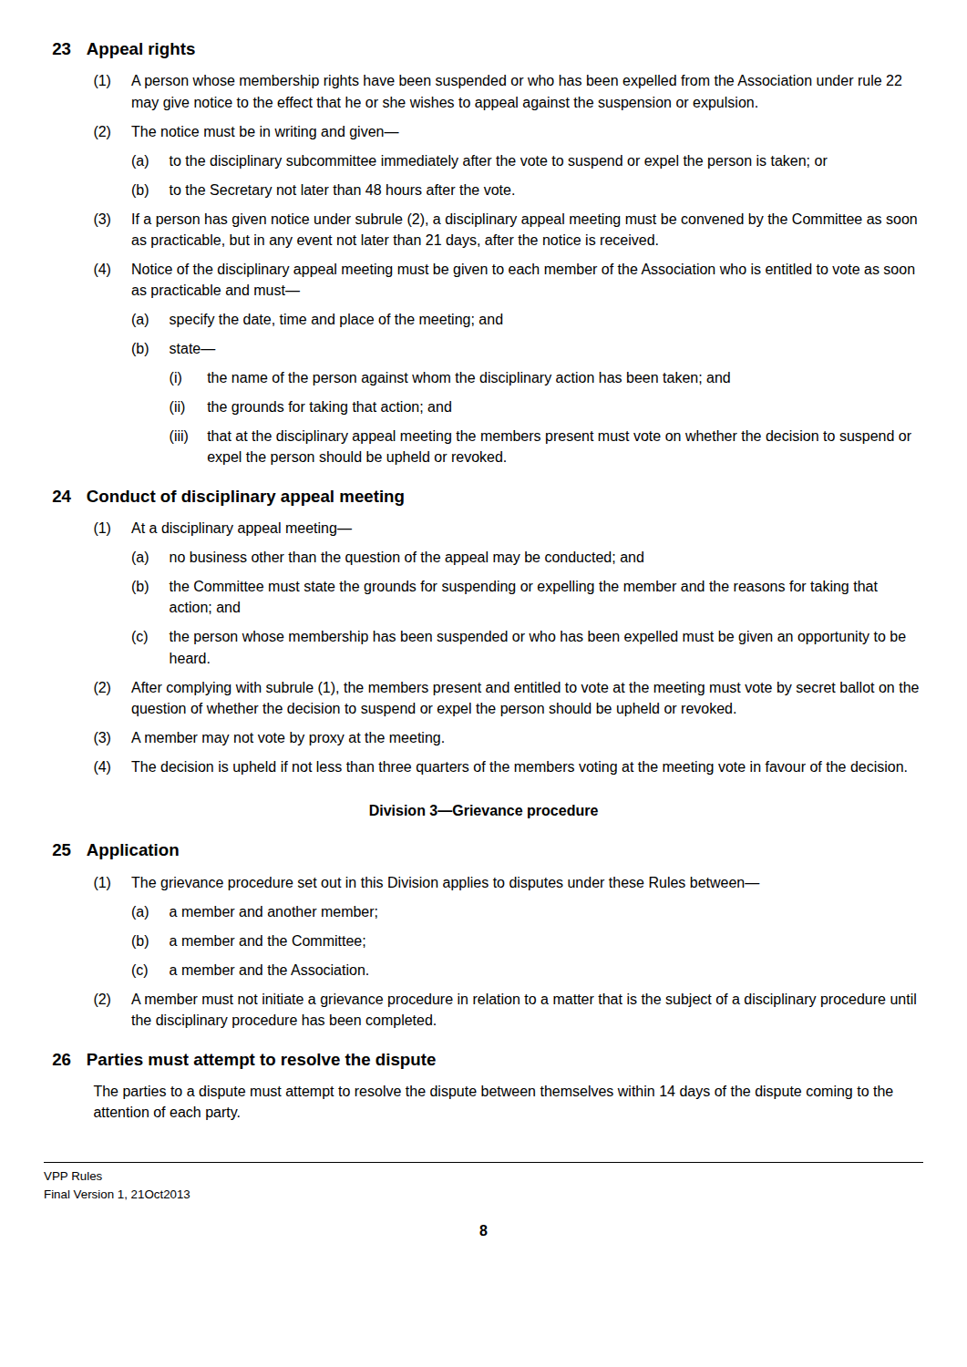23 Appeal rights
(1) A person whose membership rights have been suspended or who has been expelled from the Association under rule 22 may give notice to the effect that he or she wishes to appeal against the suspension or expulsion.
(2) The notice must be in writing and given—
(a) to the disciplinary subcommittee immediately after the vote to suspend or expel the person is taken; or
(b) to the Secretary not later than 48 hours after the vote.
(3) If a person has given notice under subrule (2), a disciplinary appeal meeting must be convened by the Committee as soon as practicable, but in any event not later than 21 days, after the notice is received.
(4) Notice of the disciplinary appeal meeting must be given to each member of the Association who is entitled to vote as soon as practicable and must—
(a) specify the date, time and place of the meeting; and
(b) state—
(i) the name of the person against whom the disciplinary action has been taken; and
(ii) the grounds for taking that action; and
(iii) that at the disciplinary appeal meeting the members present must vote on whether the decision to suspend or expel the person should be upheld or revoked.
24 Conduct of disciplinary appeal meeting
(1) At a disciplinary appeal meeting—
(a) no business other than the question of the appeal may be conducted; and
(b) the Committee must state the grounds for suspending or expelling the member and the reasons for taking that action; and
(c) the person whose membership has been suspended or who has been expelled must be given an opportunity to be heard.
(2) After complying with subrule (1), the members present and entitled to vote at the meeting must vote by secret ballot on the question of whether the decision to suspend or expel the person should be upheld or revoked.
(3) A member may not vote by proxy at the meeting.
(4) The decision is upheld if not less than three quarters of the members voting at the meeting vote in favour of the decision.
Division 3—Grievance procedure
25 Application
(1) The grievance procedure set out in this Division applies to disputes under these Rules between—
(a) a member and another member;
(b) a member and the Committee;
(c) a member and the Association.
(2) A member must not initiate a grievance procedure in relation to a matter that is the subject of a disciplinary procedure until the disciplinary procedure has been completed.
26 Parties must attempt to resolve the dispute
The parties to a dispute must attempt to resolve the dispute between themselves within 14 days of the dispute coming to the attention of each party.
VPP Rules
Final Version 1, 21Oct2013
8